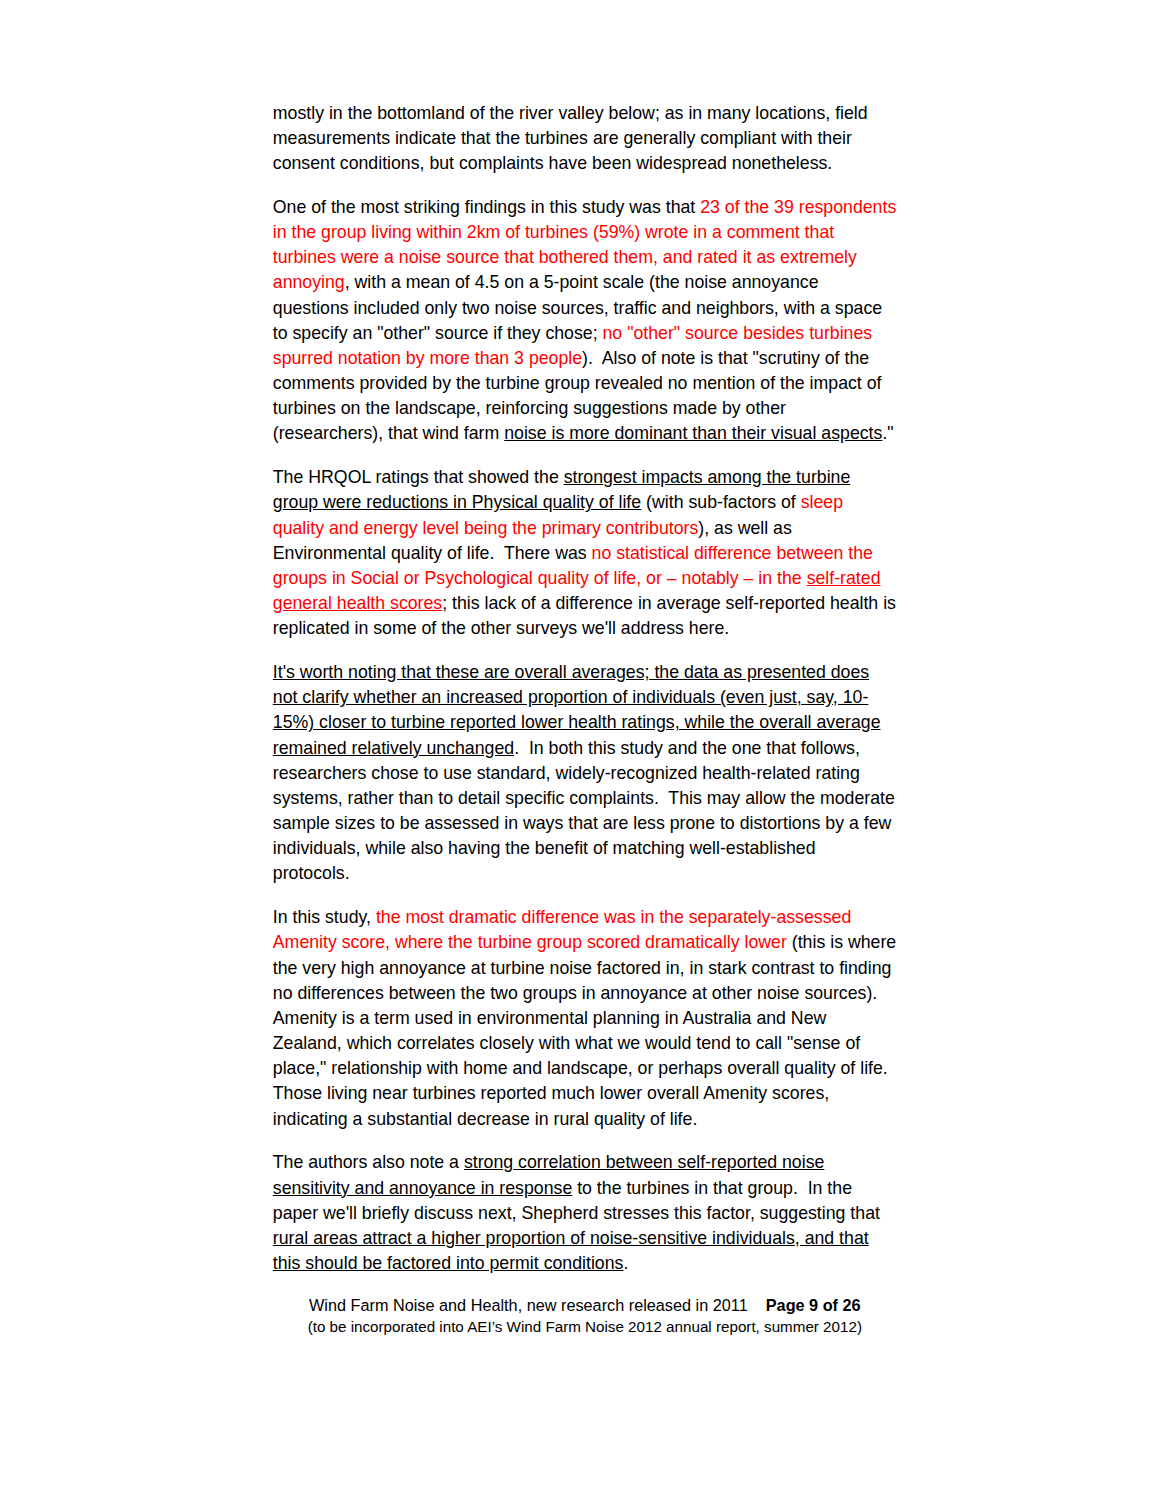mostly in the bottomland of the river valley below; as in many locations, field measurements indicate that the turbines are generally compliant with their consent conditions, but complaints have been widespread nonetheless.
One of the most striking findings in this study was that 23 of the 39 respondents in the group living within 2km of turbines (59%) wrote in a comment that turbines were a noise source that bothered them, and rated it as extremely annoying, with a mean of 4.5 on a 5-point scale (the noise annoyance questions included only two noise sources, traffic and neighbors, with a space to specify an "other" source if they chose; no "other" source besides turbines spurred notation by more than 3 people). Also of note is that "scrutiny of the comments provided by the turbine group revealed no mention of the impact of turbines on the landscape, reinforcing suggestions made by other (researchers), that wind farm noise is more dominant than their visual aspects."
The HRQOL ratings that showed the strongest impacts among the turbine group were reductions in Physical quality of life (with sub-factors of sleep quality and energy level being the primary contributors), as well as Environmental quality of life. There was no statistical difference between the groups in Social or Psychological quality of life, or – notably – in the self-rated general health scores; this lack of a difference in average self-reported health is replicated in some of the other surveys we'll address here.
It's worth noting that these are overall averages; the data as presented does not clarify whether an increased proportion of individuals (even just, say, 10-15%) closer to turbine reported lower health ratings, while the overall average remained relatively unchanged. In both this study and the one that follows, researchers chose to use standard, widely-recognized health-related rating systems, rather than to detail specific complaints. This may allow the moderate sample sizes to be assessed in ways that are less prone to distortions by a few individuals, while also having the benefit of matching well-established protocols.
In this study, the most dramatic difference was in the separately-assessed Amenity score, where the turbine group scored dramatically lower (this is where the very high annoyance at turbine noise factored in, in stark contrast to finding no differences between the two groups in annoyance at other noise sources). Amenity is a term used in environmental planning in Australia and New Zealand, which correlates closely with what we would tend to call "sense of place," relationship with home and landscape, or perhaps overall quality of life. Those living near turbines reported much lower overall Amenity scores, indicating a substantial decrease in rural quality of life.
The authors also note a strong correlation between self-reported noise sensitivity and annoyance in response to the turbines in that group. In the paper we'll briefly discuss next, Shepherd stresses this factor, suggesting that rural areas attract a higher proportion of noise-sensitive individuals, and that this should be factored into permit conditions.
Wind Farm Noise and Health, new research released in 2011 Page 9 of 26 (to be incorporated into AEI’s Wind Farm Noise 2012 annual report, summer 2012)